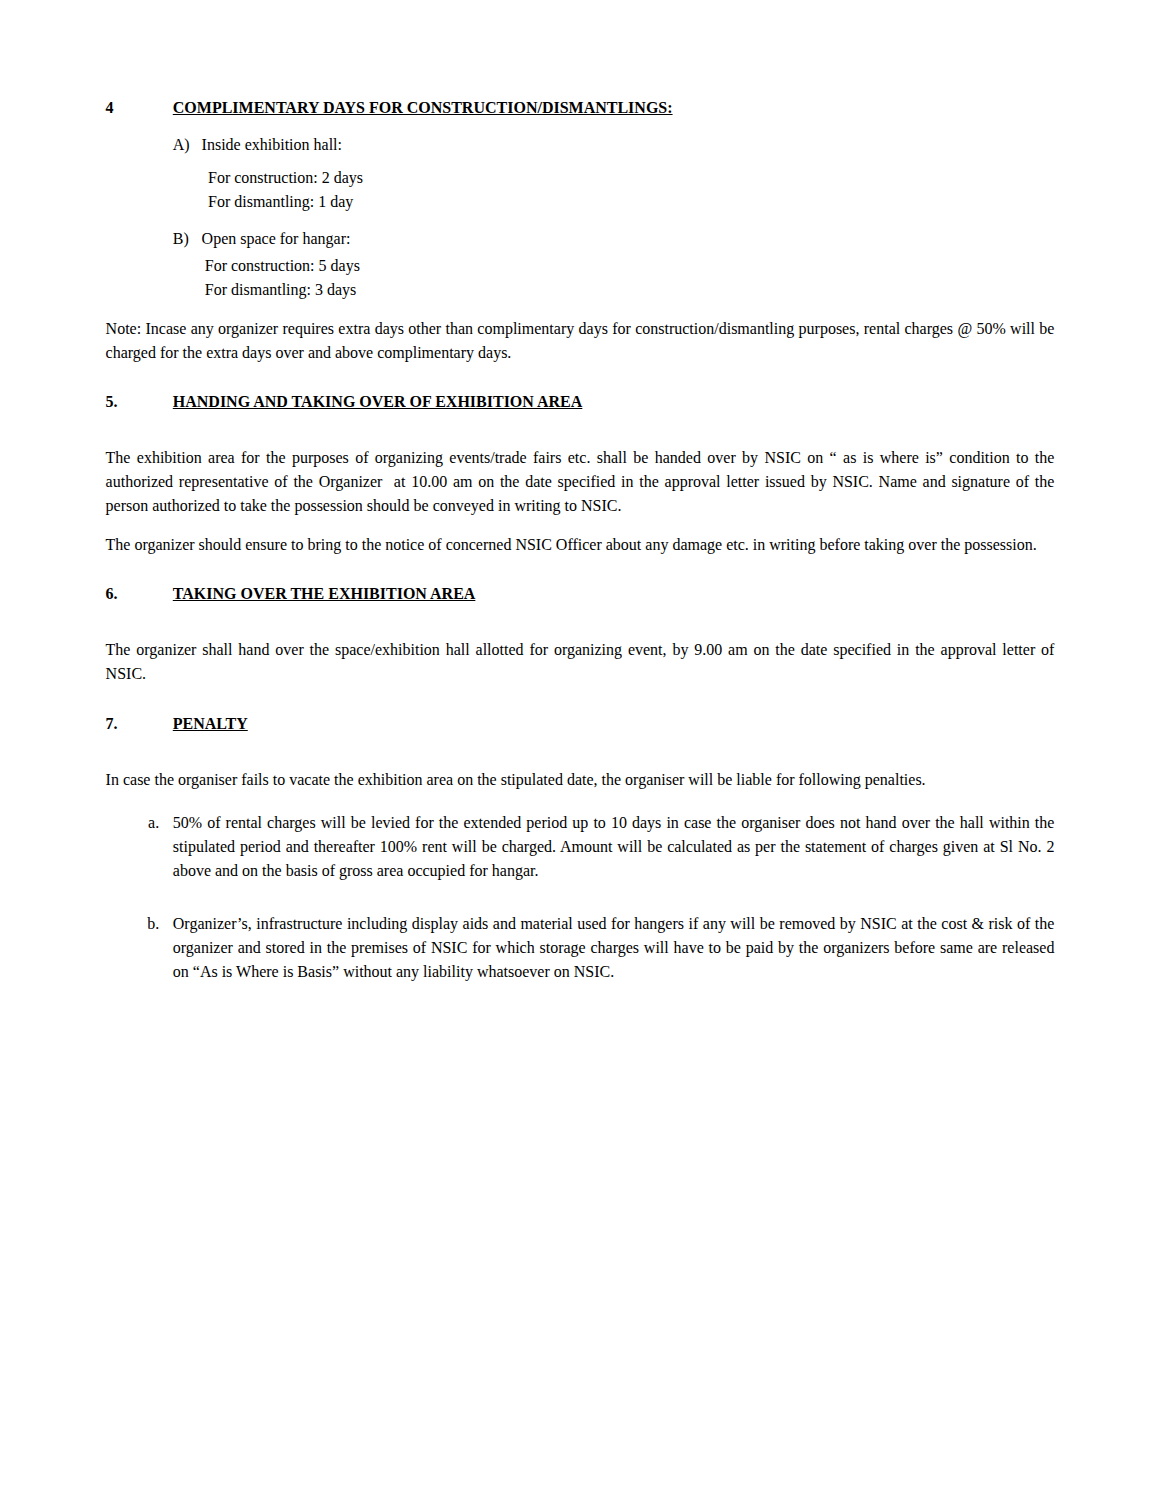4 COMPLIMENTARY DAYS FOR CONSTRUCTION/DISMANTLINGS:
A) Inside exhibition hall:
For construction: 2 days
For dismantling: 1 day
B) Open space for hangar:
For construction: 5 days
For dismantling: 3 days
Note: Incase any organizer requires extra days other than complimentary days for construction/dismantling purposes, rental charges @ 50% will be charged for the extra days over and above complimentary days.
5. HANDING AND TAKING OVER OF EXHIBITION AREA
The exhibition area for the purposes of organizing events/trade fairs etc. shall be handed over by NSIC on “ as is where is” condition to the authorized representative of the Organizer at 10.00 am on the date specified in the approval letter issued by NSIC. Name and signature of the person authorized to take the possession should be conveyed in writing to NSIC.
The organizer should ensure to bring to the notice of concerned NSIC Officer about any damage etc. in writing before taking over the possession.
6. TAKING OVER THE EXHIBITION AREA
The organizer shall hand over the space/exhibition hall allotted for organizing event, by 9.00 am on the date specified in the approval letter of NSIC.
7. PENALTY
In case the organiser fails to vacate the exhibition area on the stipulated date, the organiser will be liable for following penalties.
50% of rental charges will be levied for the extended period up to 10 days in case the organiser does not hand over the hall within the stipulated period and thereafter 100% rent will be charged. Amount will be calculated as per the statement of charges given at Sl No. 2 above and on the basis of gross area occupied for hangar.
Organizer’s, infrastructure including display aids and material used for hangers if any will be removed by NSIC at the cost & risk of the organizer and stored in the premises of NSIC for which storage charges will have to be paid by the organizers before same are released on “As is Where is Basis” without any liability whatsoever on NSIC.